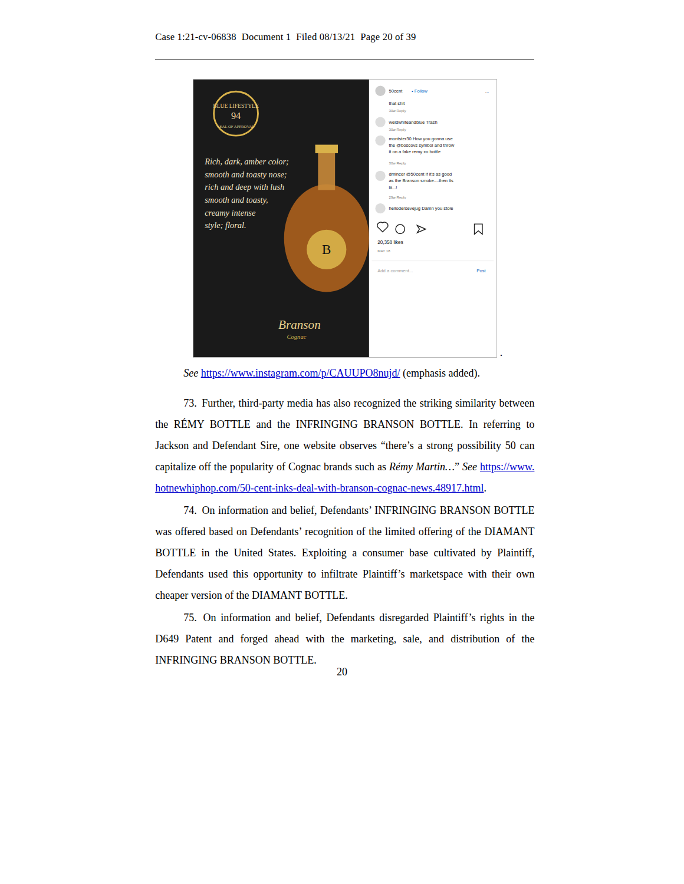Case 1:21-cv-06838 Document 1 Filed 08/13/21 Page 20 of 39
.
See https://www.instagram.com/p/CAUUPO8nujd/ (emphasis added).
73. Further, third-party media has also recognized the striking similarity between the RÉMY BOTTLE and the INFRINGING BRANSON BOTTLE. In referring to Jackson and Defendant Sire, one website observes “there’s a strong possibility 50 can capitalize off the popularity of Cognac brands such as Rémy Martin…” See https://www.hotnewhiphop.com/50-cent-inks-deal-with-branson-cognac-news.48917.html.
74. On information and belief, Defendants’ INFRINGING BRANSON BOTTLE was offered based on Defendants’ recognition of the limited offering of the DIAMANT BOTTLE in the United States. Exploiting a consumer base cultivated by Plaintiff, Defendants used this opportunity to infiltrate Plaintiff’s marketspace with their own cheaper version of the DIAMANT BOTTLE.
75. On information and belief, Defendants disregarded Plaintiff’s rights in the D649 Patent and forged ahead with the marketing, sale, and distribution of the INFRINGING BRANSON BOTTLE.
20